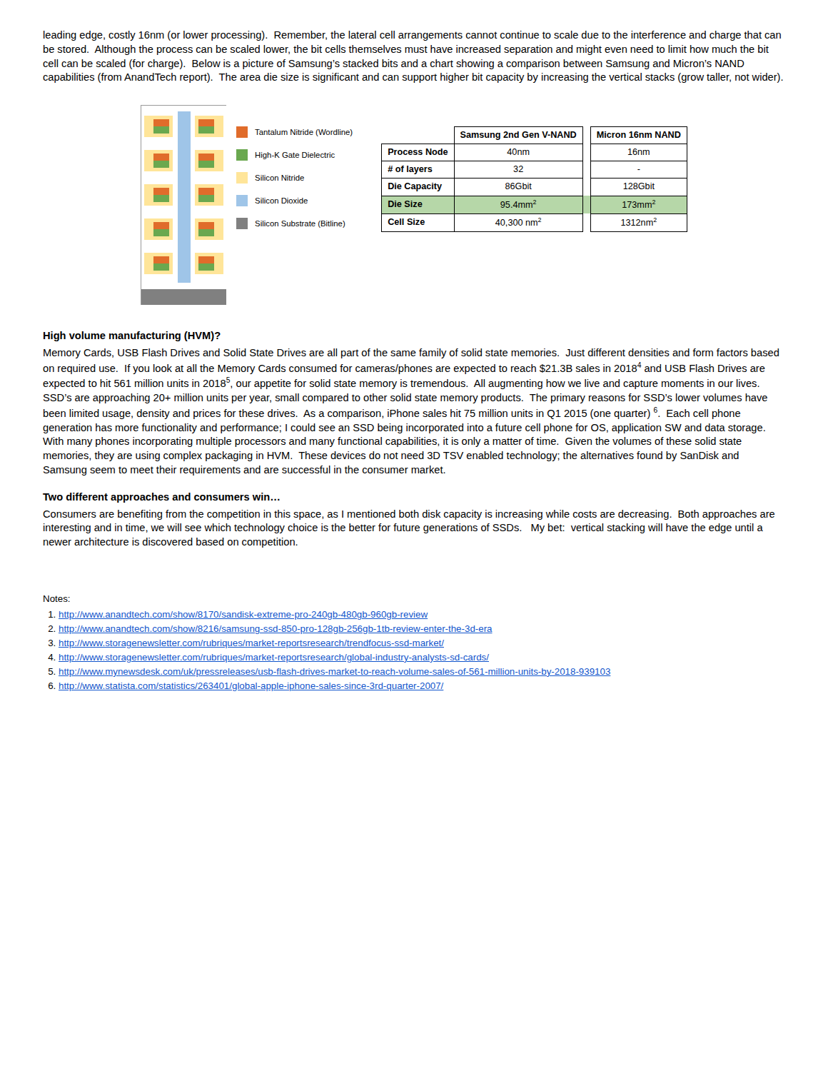leading edge, costly 16nm (or lower processing). Remember, the lateral cell arrangements cannot continue to scale due to the interference and charge that can be stored. Although the process can be scaled lower, the bit cells themselves must have increased separation and might even need to limit how much the bit cell can be scaled (for charge). Below is a picture of Samsung’s stacked bits and a chart showing a comparison between Samsung and Micron’s NAND capabilities (from AnandTech report). The area die size is significant and can support higher bit capacity by increasing the vertical stacks (grow taller, not wider).
Tantalum Nitride (Wordline)
High-K Gate Dielectric
Silicon Nitride
Silicon Dioxide
Silicon Substrate (Bitline)
| | Samsung 2nd Gen V-NAND | | Micron 16nm NAND |
| --- | --- | --- | --- |
| Process Node | 40nm | | 16nm |
| # of layers | 32 | | - |
| Die Capacity | 86Gbit | | 128Gbit |
| Die Size | 95.4mm 2 | | 173mm 2 |
| Cell Size | 40,300 nm 2 | | 1312nm 2 |
High volume manufacturing (HVM)?
Memory Cards, USB Flash Drives and Solid State Drives are all part of the same family of solid state memories. Just different densities and form factors based on required use. If you look at all the Memory Cards consumed for cameras/phones are expected to reach $21.3B sales in 20184 and USB Flash Drives are expected to hit 561 million units in 20185, our appetite for solid state memory is tremendous. All augmenting how we live and capture moments in our lives. SSD’s are approaching 20+ million units per year, small compared to other solid state memory products. The primary reasons for SSD’s lower volumes have been limited usage, density and prices for these drives. As a comparison, iPhone sales hit 75 million units in Q1 2015 (one quarter) 6. Each cell phone generation has more functionality and performance; I could see an SSD being incorporated into a future cell phone for OS, application SW and data storage. With many phones incorporating multiple processors and many functional capabilities, it is only a matter of time. Given the volumes of these solid state memories, they are using complex packaging in HVM. These devices do not need 3D TSV enabled technology; the alternatives found by SanDisk and Samsung seem to meet their requirements and are successful in the consumer market.
Two different approaches and consumers win…
Consumers are benefiting from the competition in this space, as I mentioned both disk capacity is increasing while costs are decreasing. Both approaches are interesting and in time, we will see which technology choice is the better for future generations of SSDs. My bet: vertical stacking will have the edge until a newer architecture is discovered based on competition.
Notes:
http://www.anandtech.com/show/8170/sandisk-extreme-pro-240gb-480gb-960gb-review
http://www.anandtech.com/show/8216/samsung-ssd-850-pro-128gb-256gb-1tb-review-enter-the-3d-era
http://www.storagenewsletter.com/rubriques/market-reportsresearch/trendfocus-ssd-market/
http://www.storagenewsletter.com/rubriques/market-reportsresearch/global-industry-analysts-sd-cards/
http://www.mynewsdesk.com/uk/pressreleases/usb-flash-drives-market-to-reach-volume-sales-of-561-million-units-by-2018-939103
http://www.statista.com/statistics/263401/global-apple-iphone-sales-since-3rd-quarter-2007/